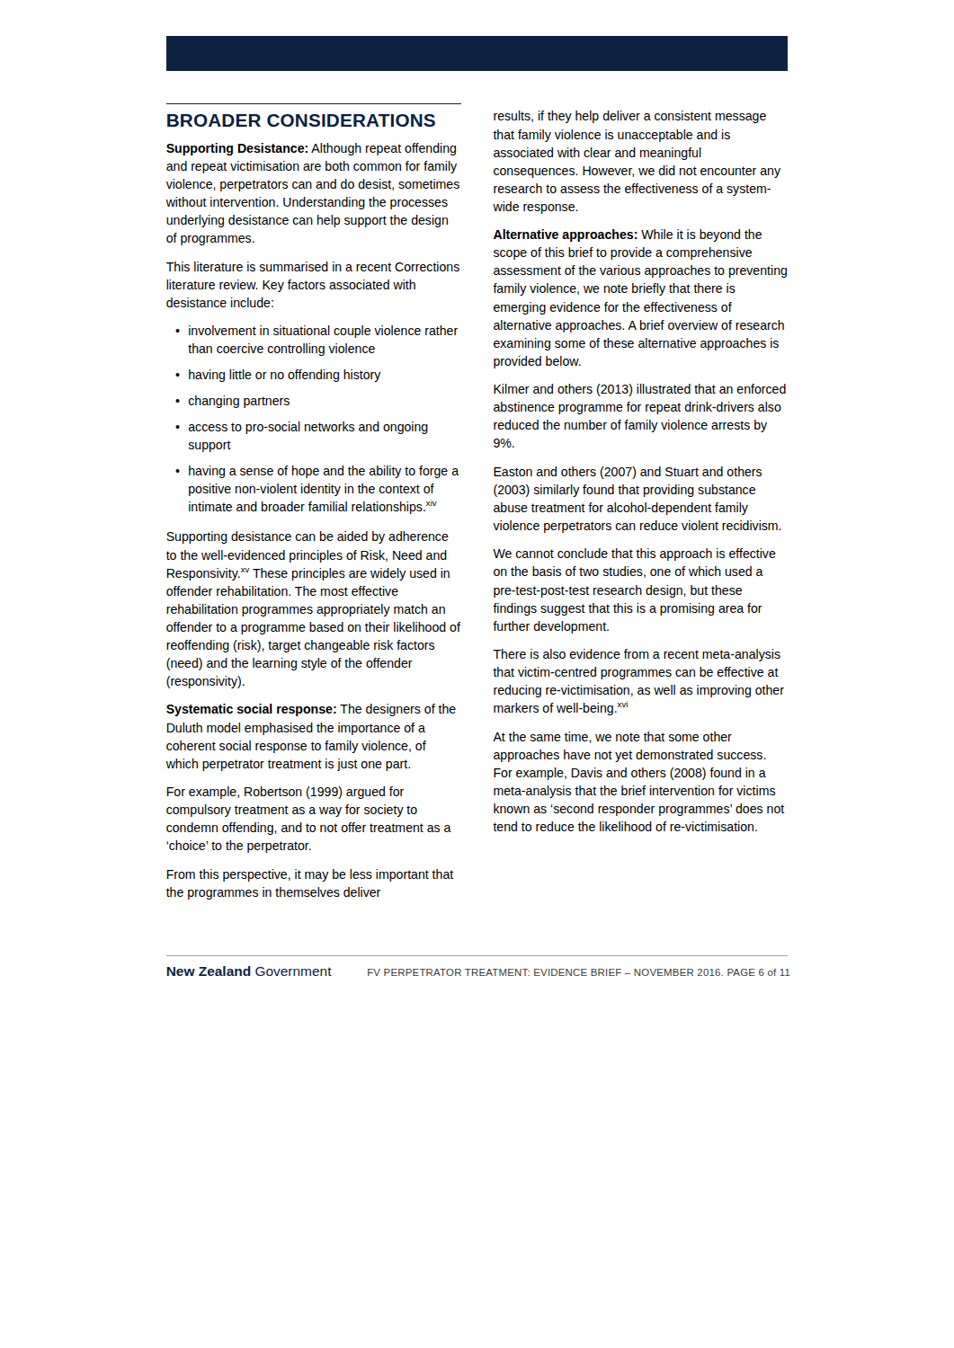BROADER CONSIDERATIONS
Supporting Desistance: Although repeat offending and repeat victimisation are both common for family violence, perpetrators can and do desist, sometimes without intervention. Understanding the processes underlying desistance can help support the design of programmes.
This literature is summarised in a recent Corrections literature review. Key factors associated with desistance include:
involvement in situational couple violence rather than coercive controlling violence
having little or no offending history
changing partners
access to pro-social networks and ongoing support
having a sense of hope and the ability to forge a positive non-violent identity in the context of intimate and broader familial relationships.xiv
Supporting desistance can be aided by adherence to the well-evidenced principles of Risk, Need and Responsivity.xv These principles are widely used in offender rehabilitation. The most effective rehabilitation programmes appropriately match an offender to a programme based on their likelihood of reoffending (risk), target changeable risk factors (need) and the learning style of the offender (responsivity).
Systematic social response: The designers of the Duluth model emphasised the importance of a coherent social response to family violence, of which perpetrator treatment is just one part.
For example, Robertson (1999) argued for compulsory treatment as a way for society to condemn offending, and to not offer treatment as a ‘choice’ to the perpetrator.
From this perspective, it may be less important that the programmes in themselves deliver
results, if they help deliver a consistent message that family violence is unacceptable and is associated with clear and meaningful consequences. However, we did not encounter any research to assess the effectiveness of a system-wide response.
Alternative approaches: While it is beyond the scope of this brief to provide a comprehensive assessment of the various approaches to preventing family violence, we note briefly that there is emerging evidence for the effectiveness of alternative approaches. A brief overview of research examining some of these alternative approaches is provided below.
Kilmer and others (2013) illustrated that an enforced abstinence programme for repeat drink-drivers also reduced the number of family violence arrests by 9%.
Easton and others (2007) and Stuart and others (2003) similarly found that providing substance abuse treatment for alcohol-dependent family violence perpetrators can reduce violent recidivism.
We cannot conclude that this approach is effective on the basis of two studies, one of which used a pre-test-post-test research design, but these findings suggest that this is a promising area for further development.
There is also evidence from a recent meta-analysis that victim-centred programmes can be effective at reducing re-victimisation, as well as improving other markers of well-being.xvi
At the same time, we note that some other approaches have not yet demonstrated success. For example, Davis and others (2008) found in a meta-analysis that the brief intervention for victims known as ‘second responder programmes’ does not tend to reduce the likelihood of re-victimisation.
New Zealand Government
FV PERPETRATOR TREATMENT: EVIDENCE BRIEF – NOVEMBER 2016. PAGE 6 of 11